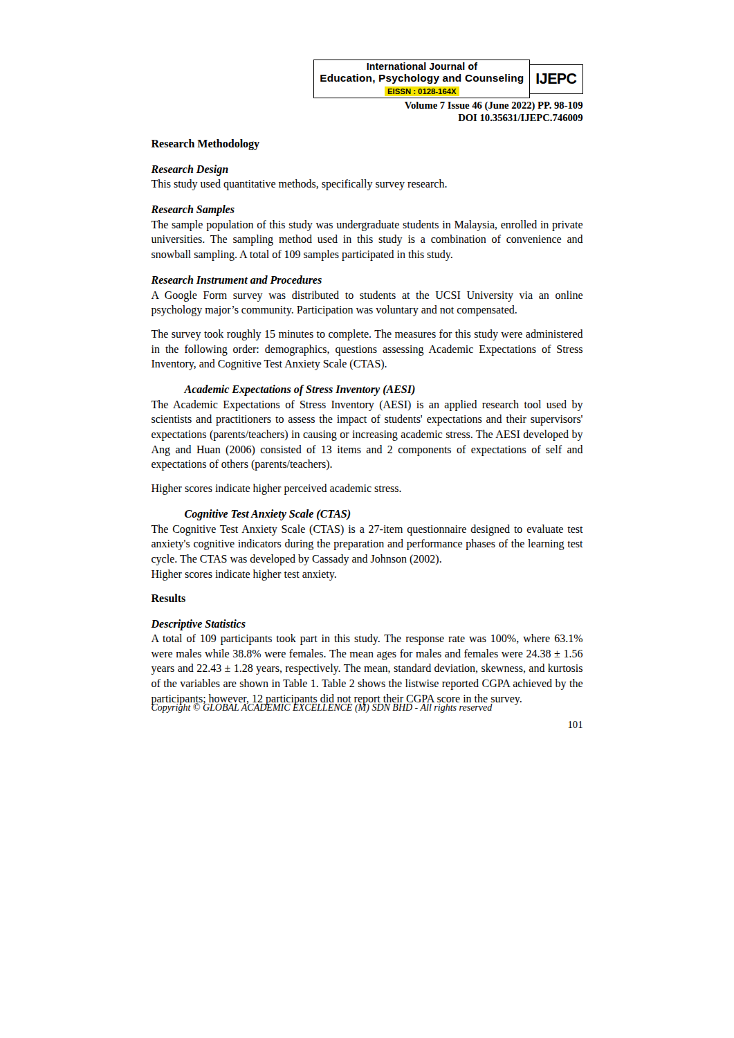International Journal of
Education, Psychology and Counseling
EISSN : 0128-164X
IJEPC
Volume 7 Issue 46 (June 2022) PP. 98-109
DOI 10.35631/IJEPC.746009
Research Methodology
Research Design
This study used quantitative methods, specifically survey research.
Research Samples
The sample population of this study was undergraduate students in Malaysia, enrolled in private universities. The sampling method used in this study is a combination of convenience and snowball sampling. A total of 109 samples participated in this study.
Research Instrument and Procedures
A Google Form survey was distributed to students at the UCSI University via an online psychology major’s community. Participation was voluntary and not compensated.
The survey took roughly 15 minutes to complete. The measures for this study were administered in the following order: demographics, questions assessing Academic Expectations of Stress Inventory, and Cognitive Test Anxiety Scale (CTAS).
Academic Expectations of Stress Inventory (AESI)
The Academic Expectations of Stress Inventory (AESI) is an applied research tool used by scientists and practitioners to assess the impact of students' expectations and their supervisors' expectations (parents/teachers) in causing or increasing academic stress. The AESI developed by Ang and Huan (2006) consisted of 13 items and 2 components of expectations of self and expectations of others (parents/teachers).
Higher scores indicate higher perceived academic stress.
Cognitive Test Anxiety Scale (CTAS)
The Cognitive Test Anxiety Scale (CTAS) is a 27-item questionnaire designed to evaluate test anxiety's cognitive indicators during the preparation and performance phases of the learning test cycle. The CTAS was developed by Cassady and Johnson (2002).
Higher scores indicate higher test anxiety.
Results
Descriptive Statistics
A total of 109 participants took part in this study. The response rate was 100%, where 63.1% were males while 38.8% were females. The mean ages for males and females were 24.38 ± 1.56 years and 22.43 ± 1.28 years, respectively. The mean, standard deviation, skewness, and kurtosis of the variables are shown in Table 1. Table 2 shows the listwise reported CGPA achieved by the participants; however, 12 participants did not report their CGPA score in the survey.
Copyright © GLOBAL ACADEMIC EXCELLENCE (M) SDN BHD - All rights reserved
101